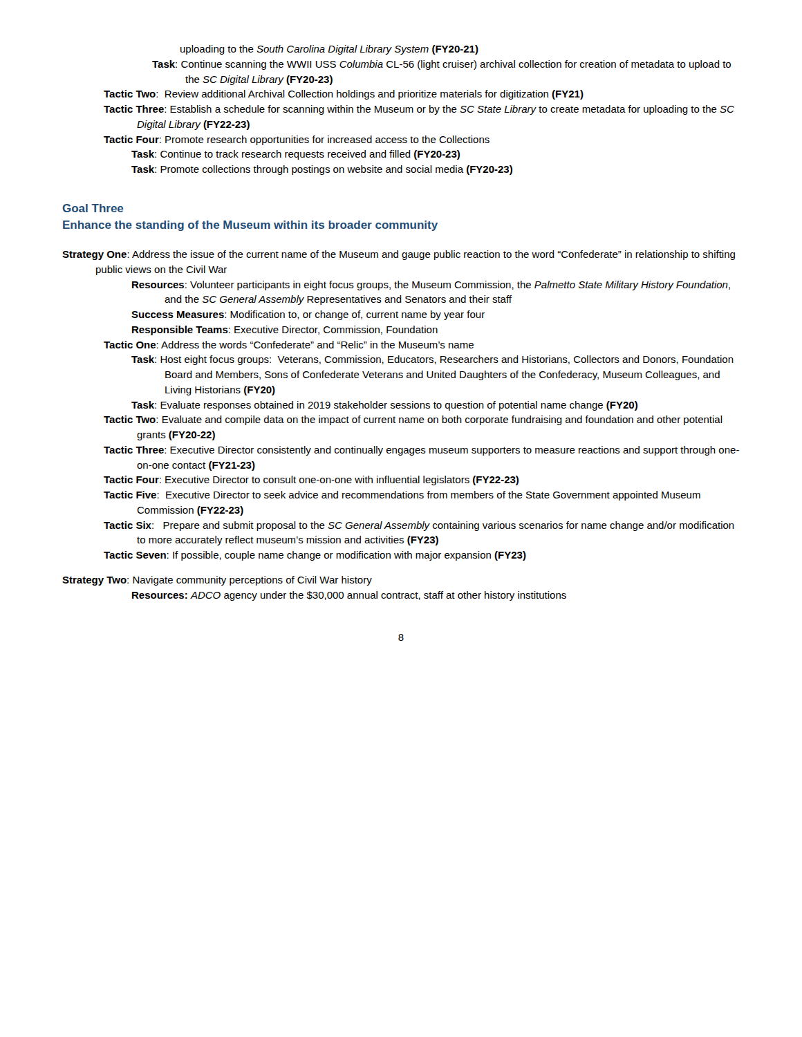uploading to the South Carolina Digital Library System (FY20-21)
Task: Continue scanning the WWII USS Columbia CL-56 (light cruiser) archival collection for creation of metadata to upload to the SC Digital Library (FY20-23)
Tactic Two: Review additional Archival Collection holdings and prioritize materials for digitization (FY21)
Tactic Three: Establish a schedule for scanning within the Museum or by the SC State Library to create metadata for uploading to the SC Digital Library (FY22-23)
Tactic Four: Promote research opportunities for increased access to the Collections
Task: Continue to track research requests received and filled (FY20-23)
Task: Promote collections through postings on website and social media (FY20-23)
Goal ThreeEnhance the standing of the Museum within its broader community
Strategy One: Address the issue of the current name of the Museum and gauge public reaction to the word “Confederate” in relationship to shifting public views on the Civil War
Resources: Volunteer participants in eight focus groups, the Museum Commission, the Palmetto State Military History Foundation, and the SC General Assembly Representatives and Senators and their staff
Success Measures: Modification to, or change of, current name by year four
Responsible Teams: Executive Director, Commission, Foundation
Tactic One: Address the words “Confederate” and “Relic” in the Museum’s name
Task: Host eight focus groups: Veterans, Commission, Educators, Researchers and Historians, Collectors and Donors, Foundation Board and Members, Sons of Confederate Veterans and United Daughters of the Confederacy, Museum Colleagues, and Living Historians (FY20)
Task: Evaluate responses obtained in 2019 stakeholder sessions to question of potential name change (FY20)
Tactic Two: Evaluate and compile data on the impact of current name on both corporate fundraising and foundation and other potential grants (FY20-22)
Tactic Three: Executive Director consistently and continually engages museum supporters to measure reactions and support through one-on-one contact (FY21-23)
Tactic Four: Executive Director to consult one-on-one with influential legislators (FY22-23)
Tactic Five: Executive Director to seek advice and recommendations from members of the State Government appointed Museum Commission (FY22-23)
Tactic Six: Prepare and submit proposal to the SC General Assembly containing various scenarios for name change and/or modification to more accurately reflect museum’s mission and activities (FY23)
Tactic Seven: If possible, couple name change or modification with major expansion (FY23)
Strategy Two: Navigate community perceptions of Civil War history
Resources: ADCO agency under the $30,000 annual contract, staff at other history institutions
8